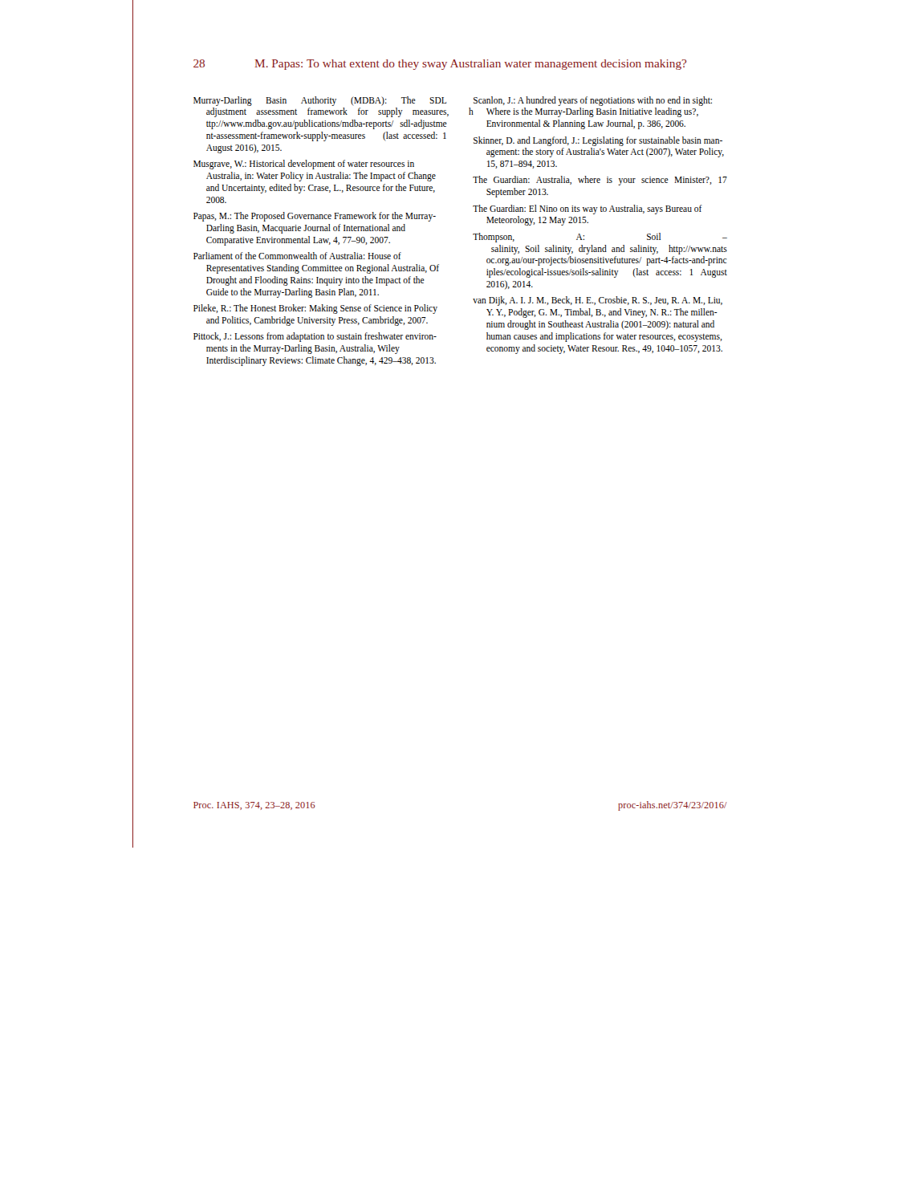28
M. Papas: To what extent do they sway Australian water management decision making?
Murray-Darling Basin Authority (MDBA): The SDL adjustment assessment framework for supply measures, http://www.mdba.gov.au/publications/mdba-reports/ sdl-adjustment-assessment-framework-supply-measures (last accessed: 1 August 2016), 2015.
Musgrave, W.: Historical development of water resources in Australia, in: Water Policy in Australia: The Impact of Change and Uncertainty, edited by: Crase, L., Resource for the Future, 2008.
Papas, M.: The Proposed Governance Framework for the Murray-Darling Basin, Macquarie Journal of International and Comparative Environmental Law, 4, 77–90, 2007.
Parliament of the Commonwealth of Australia: House of Representatives Standing Committee on Regional Australia, Of Drought and Flooding Rains: Inquiry into the Impact of the Guide to the Murray-Darling Basin Plan, 2011.
Pileke, R.: The Honest Broker: Making Sense of Science in Policy and Politics, Cambridge University Press, Cambridge, 2007.
Pittock, J.: Lessons from adaptation to sustain freshwater environments in the Murray-Darling Basin, Australia, Wiley Interdisciplinary Reviews: Climate Change, 4, 429–438, 2013.
Scanlon, J.: A hundred years of negotiations with no end in sight: Where is the Murray-Darling Basin Initiative leading us?, Environmental & Planning Law Journal, p. 386, 2006.
Skinner, D. and Langford, J.: Legislating for sustainable basin management: the story of Australia's Water Act (2007), Water Policy, 15, 871–894, 2013.
The Guardian: Australia, where is your science Minister?, 17 September 2013.
The Guardian: El Nino on its way to Australia, says Bureau of Meteorology, 12 May 2015.
Thompson, A: Soil – salinity, Soil salinity, dryland and salinity, http://www.natsoc.org.au/our-projects/biosensitivefutures/ part-4-facts-and-principles/ecological-issues/soils-salinity (last access: 1 August 2016), 2014.
van Dijk, A. I. J. M., Beck, H. E., Crosbie, R. S., Jeu, R. A. M., Liu, Y. Y., Podger, G. M., Timbal, B., and Viney, N. R.: The millennium drought in Southeast Australia (2001–2009): natural and human causes and implications for water resources, ecosystems, economy and society, Water Resour. Res., 49, 1040–1057, 2013.
Proc. IAHS, 374, 23–28, 2016
proc-iahs.net/374/23/2016/